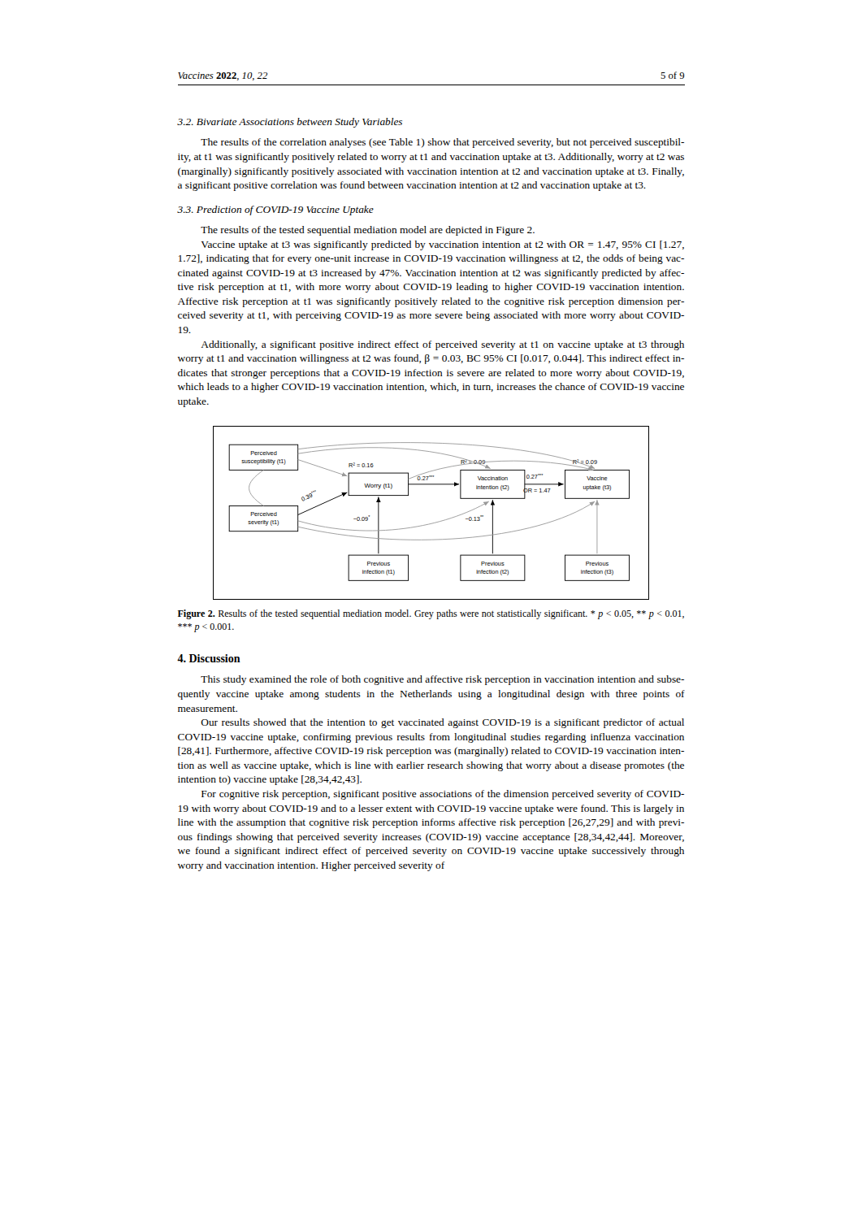Vaccines 2022, 10, 22
5 of 9
3.2. Bivariate Associations between Study Variables
The results of the correlation analyses (see Table 1) show that perceived severity, but not perceived susceptibility, at t1 was significantly positively related to worry at t1 and vaccination uptake at t3. Additionally, worry at t2 was (marginally) significantly positively associated with vaccination intention at t2 and vaccination uptake at t3. Finally, a significant positive correlation was found between vaccination intention at t2 and vaccination uptake at t3.
3.3. Prediction of COVID-19 Vaccine Uptake
The results of the tested sequential mediation model are depicted in Figure 2.
Vaccine uptake at t3 was significantly predicted by vaccination intention at t2 with OR = 1.47, 95% CI [1.27, 1.72], indicating that for every one-unit increase in COVID-19 vaccination willingness at t2, the odds of being vaccinated against COVID-19 at t3 increased by 47%. Vaccination intention at t2 was significantly predicted by affective risk perception at t1, with more worry about COVID-19 leading to higher COVID-19 vaccination intention. Affective risk perception at t1 was significantly positively related to the cognitive risk perception dimension perceived severity at t1, with perceiving COVID-19 as more severe being associated with more worry about COVID-19.
Additionally, a significant positive indirect effect of perceived severity at t1 on vaccine uptake at t3 through worry at t1 and vaccination willingness at t2 was found, β = 0.03, BC 95% CI [0.017, 0.044]. This indirect effect indicates that stronger perceptions that a COVID-19 infection is severe are related to more worry about COVID-19, which leads to a higher COVID-19 vaccination intention, which, in turn, increases the chance of COVID-19 vaccine uptake.
Perceived susceptibility (t1) Perceived severity (t1) Worry (t1) Vaccination intention (t2) Vaccine uptake (t3) Previous infection (t1) Previous infection (t2) Previous infection (t3) R² = 0.16 R² = 0.09 R² = 0.09 0.39*** 0.27*** 0.27*** OR = 1.47 −0.09* −0.13**
Figure 2. Results of the tested sequential mediation model. Grey paths were not statistically significant. * p < 0.05, ** p < 0.01, *** p < 0.001.
4. Discussion
This study examined the role of both cognitive and affective risk perception in vaccination intention and subsequently vaccine uptake among students in the Netherlands using a longitudinal design with three points of measurement.
Our results showed that the intention to get vaccinated against COVID-19 is a significant predictor of actual COVID-19 vaccine uptake, confirming previous results from longitudinal studies regarding influenza vaccination [28,41]. Furthermore, affective COVID-19 risk perception was (marginally) related to COVID-19 vaccination intention as well as vaccine uptake, which is line with earlier research showing that worry about a disease promotes (the intention to) vaccine uptake [28,34,42,43].
For cognitive risk perception, significant positive associations of the dimension perceived severity of COVID-19 with worry about COVID-19 and to a lesser extent with COVID-19 vaccine uptake were found. This is largely in line with the assumption that cognitive risk perception informs affective risk perception [26,27,29] and with previous findings showing that perceived severity increases (COVID-19) vaccine acceptance [28,34,42,44]. Moreover, we found a significant indirect effect of perceived severity on COVID-19 vaccine uptake successively through worry and vaccination intention. Higher perceived severity of